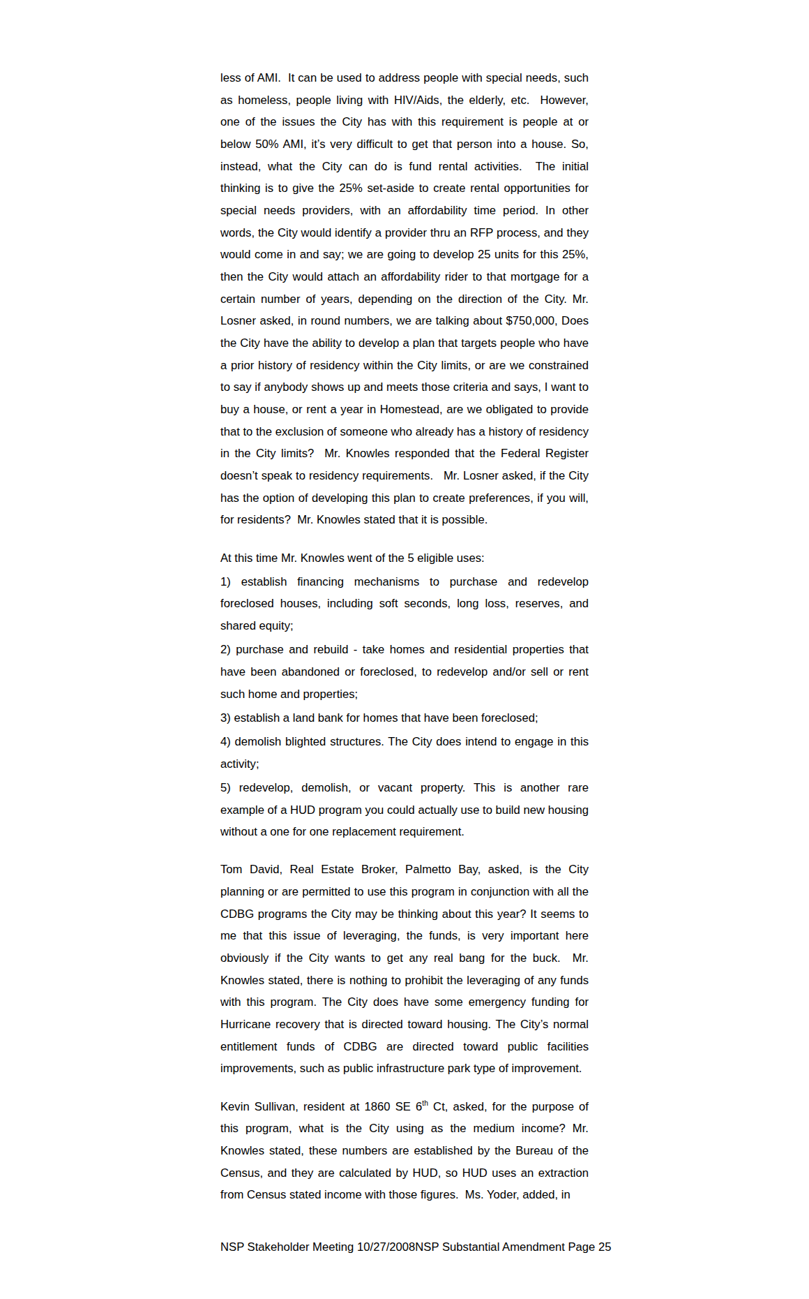less of AMI. It can be used to address people with special needs, such as homeless, people living with HIV/Aids, the elderly, etc. However, one of the issues the City has with this requirement is people at or below 50% AMI, it’s very difficult to get that person into a house. So, instead, what the City can do is fund rental activities. The initial thinking is to give the 25% set-aside to create rental opportunities for special needs providers, with an affordability time period. In other words, the City would identify a provider thru an RFP process, and they would come in and say; we are going to develop 25 units for this 25%, then the City would attach an affordability rider to that mortgage for a certain number of years, depending on the direction of the City. Mr. Losner asked, in round numbers, we are talking about $750,000, Does the City have the ability to develop a plan that targets people who have a prior history of residency within the City limits, or are we constrained to say if anybody shows up and meets those criteria and says, I want to buy a house, or rent a year in Homestead, are we obligated to provide that to the exclusion of someone who already has a history of residency in the City limits? Mr. Knowles responded that the Federal Register doesn’t speak to residency requirements. Mr. Losner asked, if the City has the option of developing this plan to create preferences, if you will, for residents? Mr. Knowles stated that it is possible.
At this time Mr. Knowles went of the 5 eligible uses:
1) establish financing mechanisms to purchase and redevelop foreclosed houses, including soft seconds, long loss, reserves, and shared equity;
2) purchase and rebuild - take homes and residential properties that have been abandoned or foreclosed, to redevelop and/or sell or rent such home and properties;
3) establish a land bank for homes that have been foreclosed;
4) demolish blighted structures. The City does intend to engage in this activity;
5) redevelop, demolish, or vacant property. This is another rare example of a HUD program you could actually use to build new housing without a one for one replacement requirement.
Tom David, Real Estate Broker, Palmetto Bay, asked, is the City planning or are permitted to use this program in conjunction with all the CDBG programs the City may be thinking about this year? It seems to me that this issue of leveraging, the funds, is very important here obviously if the City wants to get any real bang for the buck. Mr. Knowles stated, there is nothing to prohibit the leveraging of any funds with this program. The City does have some emergency funding for Hurricane recovery that is directed toward housing. The City’s normal entitlement funds of CDBG are directed toward public facilities improvements, such as public infrastructure park type of improvement.
Kevin Sullivan, resident at 1860 SE 6th Ct, asked, for the purpose of this program, what is the City using as the medium income? Mr. Knowles stated, these numbers are established by the Bureau of the Census, and they are calculated by HUD, so HUD uses an extraction from Census stated income with those figures. Ms. Yoder, added, in
NSP Stakeholder Meeting 10/27/2008 NSP Substantial Amendment Page 25